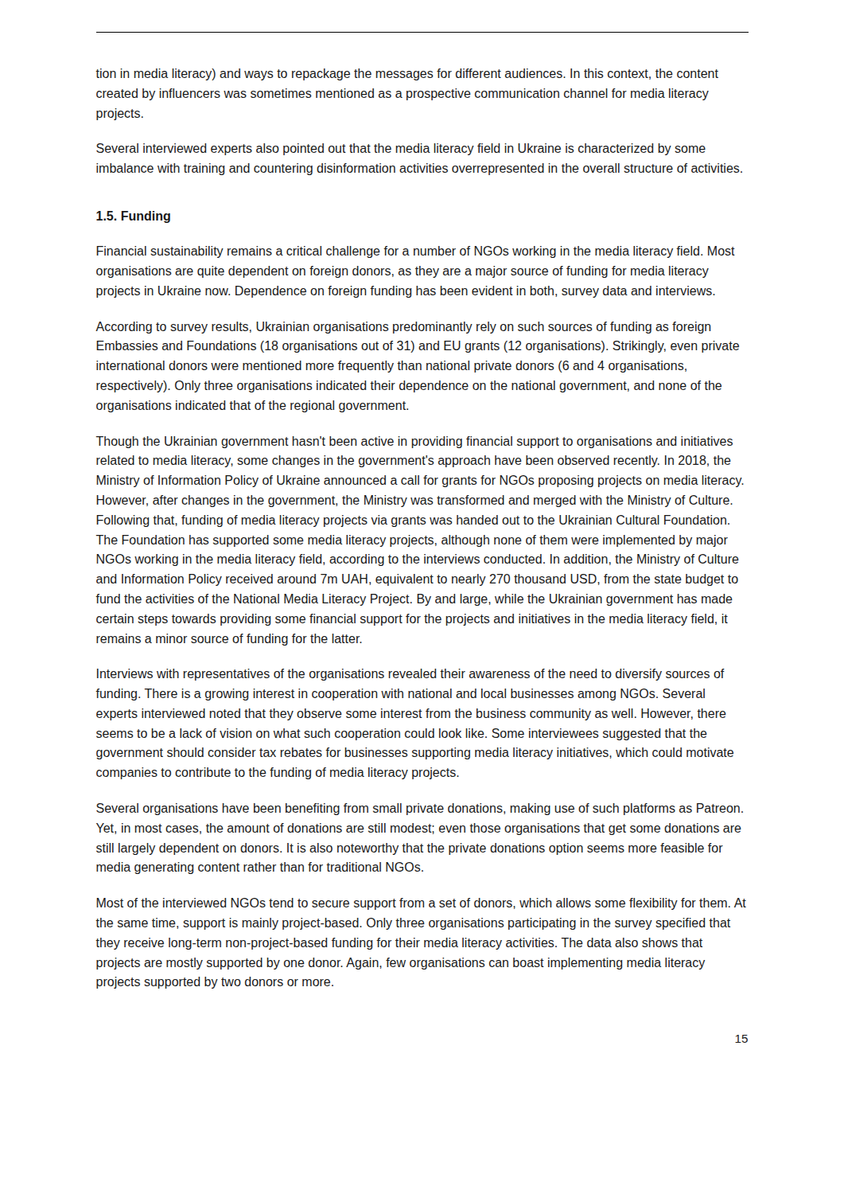tion in media literacy) and ways to repackage the messages for different audiences. In this context, the content created by influencers was sometimes mentioned as a prospective communication channel for media literacy projects.
Several interviewed experts also pointed out that the media literacy field in Ukraine is characterized by some imbalance with training and countering disinformation activities overrepresented in the overall structure of activities.
1.5. Funding
Financial sustainability remains a critical challenge for a number of NGOs working in the media literacy field. Most organisations are quite dependent on foreign donors, as they are a major source of funding for media literacy projects in Ukraine now. Dependence on foreign funding has been evident in both, survey data and interviews.
According to survey results, Ukrainian organisations predominantly rely on such sources of funding as foreign Embassies and Foundations (18 organisations out of 31) and EU grants (12 organisations). Strikingly, even private international donors were mentioned more frequently than national private donors (6 and 4 organisations, respectively). Only three organisations indicated their dependence on the national government, and none of the organisations indicated that of the regional government.
Though the Ukrainian government hasn't been active in providing financial support to organisations and initiatives related to media literacy, some changes in the government's approach have been observed recently. In 2018, the Ministry of Information Policy of Ukraine announced a call for grants for NGOs proposing projects on media literacy. However, after changes in the government, the Ministry was transformed and merged with the Ministry of Culture. Following that, funding of media literacy projects via grants was handed out to the Ukrainian Cultural Foundation. The Foundation has supported some media literacy projects, although none of them were implemented by major NGOs working in the media literacy field, according to the interviews conducted. In addition, the Ministry of Culture and Information Policy received around 7m UAH, equivalent to nearly 270 thousand USD, from the state budget to fund the activities of the National Media Literacy Project. By and large, while the Ukrainian government has made certain steps towards providing some financial support for the projects and initiatives in the media literacy field, it remains a minor source of funding for the latter.
Interviews with representatives of the organisations revealed their awareness of the need to diversify sources of funding. There is a growing interest in cooperation with national and local businesses among NGOs. Several experts interviewed noted that they observe some interest from the business community as well. However, there seems to be a lack of vision on what such cooperation could look like. Some interviewees suggested that the government should consider tax rebates for businesses supporting media literacy initiatives, which could motivate companies to contribute to the funding of media literacy projects.
Several organisations have been benefiting from small private donations, making use of such platforms as Patreon. Yet, in most cases, the amount of donations are still modest; even those organisations that get some donations are still largely dependent on donors. It is also noteworthy that the private donations option seems more feasible for media generating content rather than for traditional NGOs.
Most of the interviewed NGOs tend to secure support from a set of donors, which allows some flexibility for them. At the same time, support is mainly project-based. Only three organisations participating in the survey specified that they receive long-term non-project-based funding for their media literacy activities. The data also shows that projects are mostly supported by one donor. Again, few organisations can boast implementing media literacy projects supported by two donors or more.
15